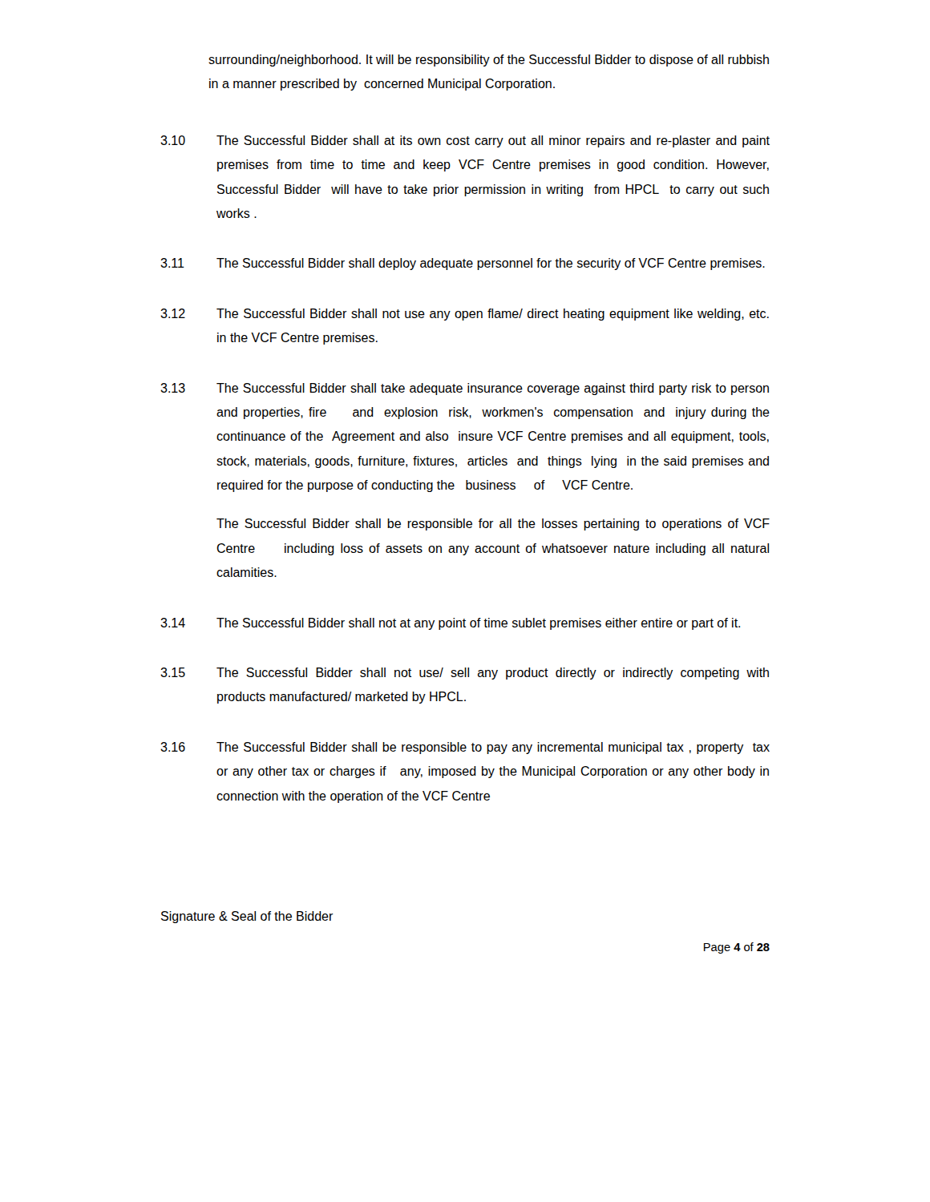surrounding/neighborhood. It will be responsibility of the Successful Bidder to dispose of all rubbish in a manner prescribed by concerned Municipal Corporation.
3.10
The Successful Bidder shall at its own cost carry out all minor repairs and re-plaster and paint premises from time to time and keep VCF Centre premises in good condition. However, Successful Bidder will have to take prior permission in writing from HPCL to carry out such works .
3.11
The Successful Bidder shall deploy adequate personnel for the security of VCF Centre premises.
3.12
The Successful Bidder shall not use any open flame/ direct heating equipment like welding, etc. in the VCF Centre premises.
3.13
The Successful Bidder shall take adequate insurance coverage against third party risk to person and properties, fire and explosion risk, workmen's compensation and injury during the continuance of the Agreement and also insure VCF Centre premises and all equipment, tools, stock, materials, goods, furniture, fixtures, articles and things lying in the said premises and required for the purpose of conducting the business of VCF Centre.
The Successful Bidder shall be responsible for all the losses pertaining to operations of VCF Centre including loss of assets on any account of whatsoever nature including all natural calamities.
3.14
The Successful Bidder shall not at any point of time sublet premises either entire or part of it.
3.15
The Successful Bidder shall not use/ sell any product directly or indirectly competing with products manufactured/ marketed by HPCL.
3.16
The Successful Bidder shall be responsible to pay any incremental municipal tax , property tax or any other tax or charges if any, imposed by the Municipal Corporation or any other body in connection with the operation of the VCF Centre
Signature & Seal of the Bidder
Page 4 of 28